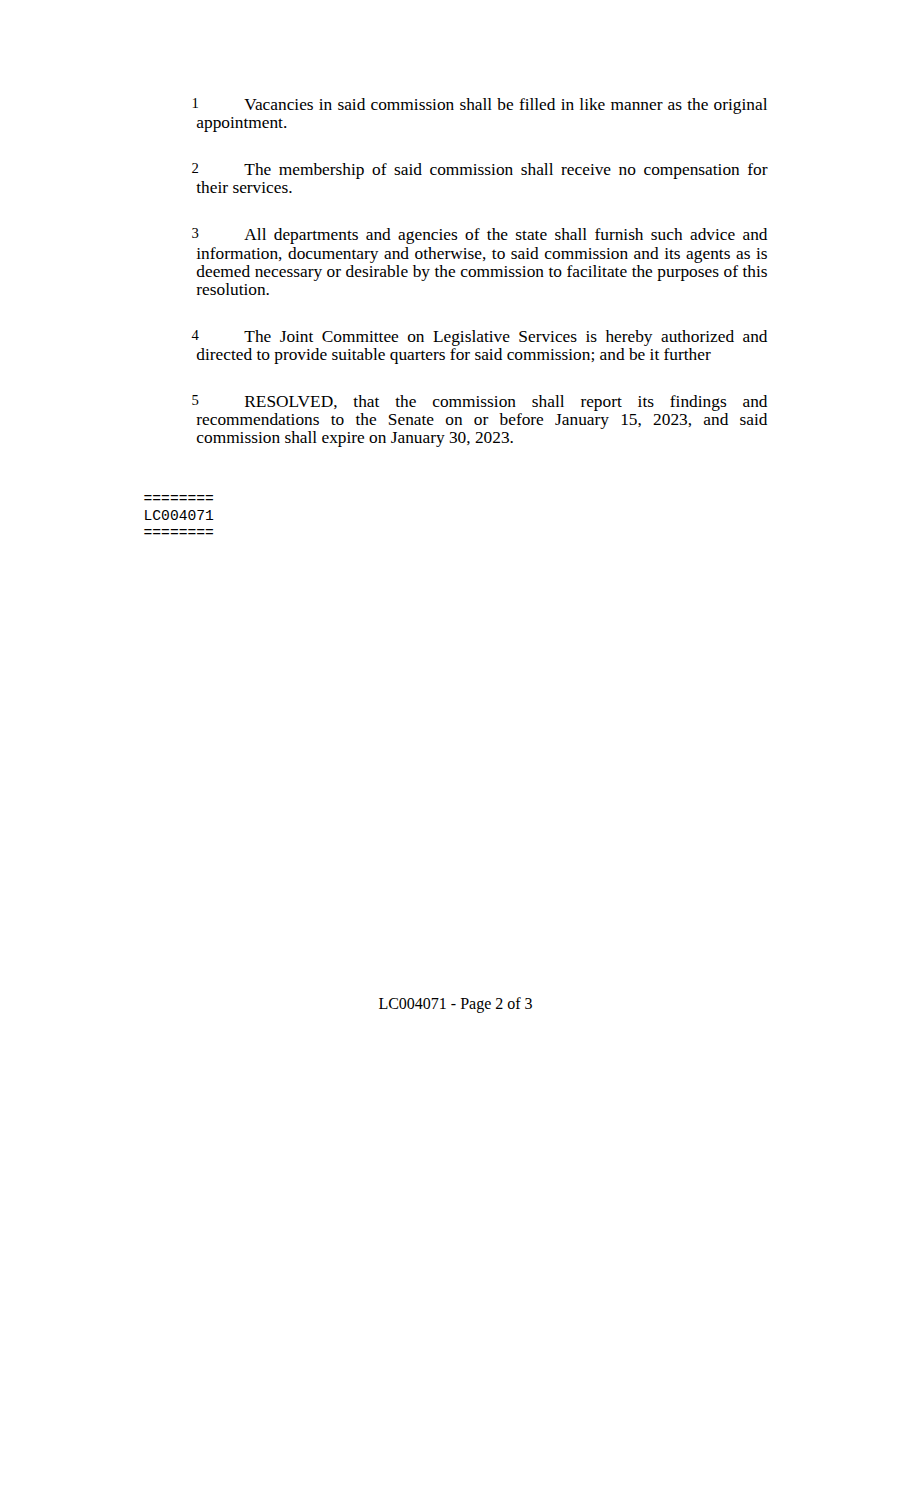Vacancies in said commission shall be filled in like manner as the original appointment.
The membership of said commission shall receive no compensation for their services.
All departments and agencies of the state shall furnish such advice and information, documentary and otherwise, to said commission and its agents as is deemed necessary or desirable by the commission to facilitate the purposes of this resolution.
The Joint Committee on Legislative Services is hereby authorized and directed to provide suitable quarters for said commission; and be it further
RESOLVED, that the commission shall report its findings and recommendations to the Senate on or before January 15, 2023, and said commission shall expire on January 30, 2023.
========
LC004071
========
LC004071 - Page 2 of 3